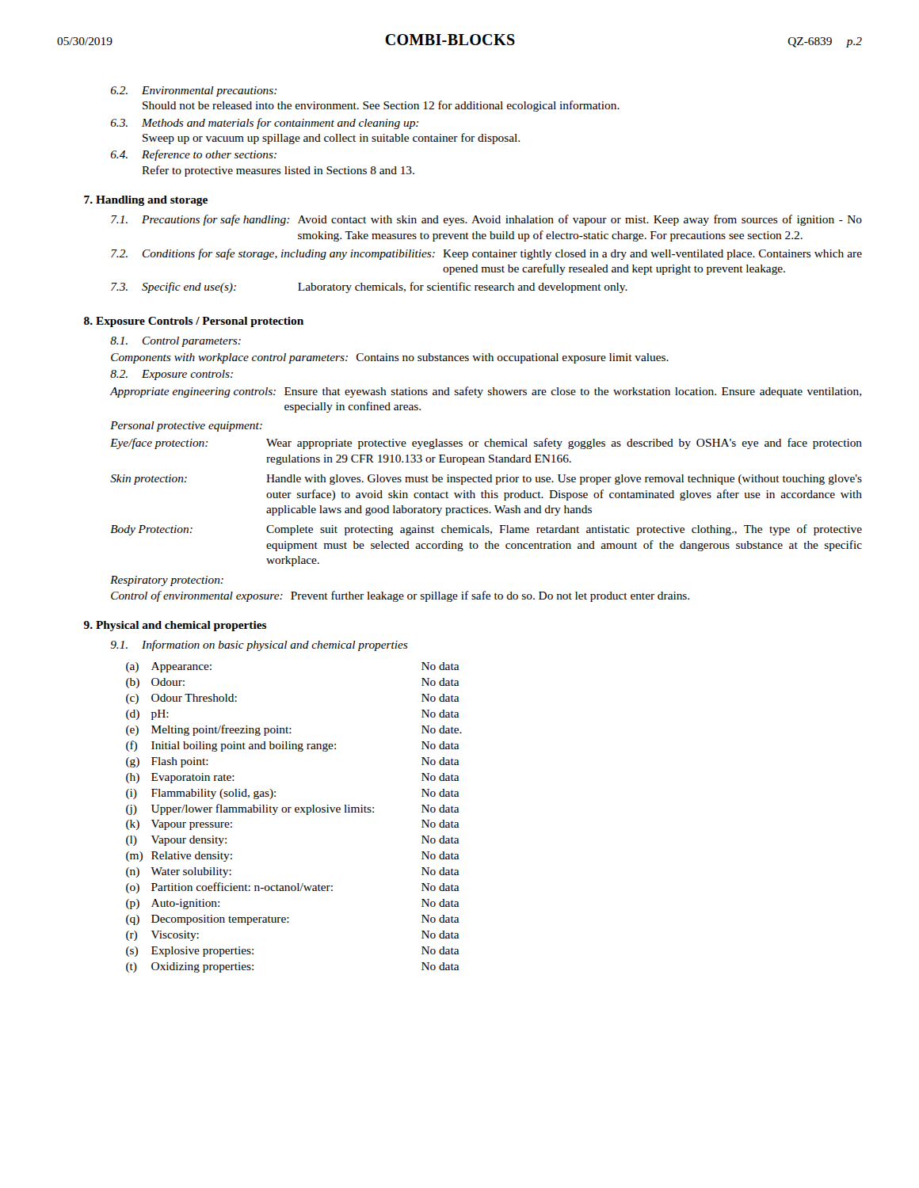05/30/2019
COMBI-BLOCKS
QZ-6839p.2
6.2.
Environmental precautions:
Should not be released into the environment. See Section 12 for additional ecological information.
6.3.
Methods and materials for containment and cleaning up:
Sweep up or vacuum up spillage and collect in suitable container for disposal.
6.4.
Reference to other sections:
Refer to protective measures listed in Sections 8 and 13.
7. Handling and storage
7.1.
Precautions for safe handling:
Avoid contact with skin and eyes. Avoid inhalation of vapour or mist. Keep away from sources of ignition - No smoking. Take measures to prevent the build up of electro-static charge. For precautions see section 2.2.
7.2.
Conditions for safe storage, including any incompatibilities:
Keep container tightly closed in a dry and well-ventilated place. Containers which are opened must be carefully resealed and kept upright to prevent leakage.
7.3.
Specific end use(s):
Laboratory chemicals, for scientific research and development only.
8. Exposure Controls / Personal protection
8.1.
Control parameters:
Components with workplace control parameters:
Contains no substances with occupational exposure limit values.
8.2.
Exposure controls:
Appropriate engineering controls:
Ensure that eyewash stations and safety showers are close to the workstation location. Ensure adequate ventilation, especially in confined areas.
Personal protective equipment:
Eye/face protection:
Wear appropriate protective eyeglasses or chemical safety goggles as described by OSHA's eye and face protection regulations in 29 CFR 1910.133 or European Standard EN166.
Skin protection:
Handle with gloves. Gloves must be inspected prior to use. Use proper glove removal technique (without touching glove's outer surface) to avoid skin contact with this product. Dispose of contaminated gloves after use in accordance with applicable laws and good laboratory practices. Wash and dry hands
Body Protection:
Complete suit protecting against chemicals, Flame retardant antistatic protective clothing., The type of protective equipment must be selected according to the concentration and amount of the dangerous substance at the specific workplace.
Respiratory protection:
Control of environmental exposure:
Prevent further leakage or spillage if safe to do so. Do not let product enter drains.
9. Physical and chemical properties
9.1.
Information on basic physical and chemical properties
(a)
Appearance:
No data
(b)
Odour:
No data
(c)
Odour Threshold:
No data
(d)
pH:
No data
(e)
Melting point/freezing point:
No date.
(f)
Initial boiling point and boiling range:
No data
(g)
Flash point:
No data
(h)
Evaporatoin rate:
No data
(i)
Flammability (solid, gas):
No data
(j)
Upper/lower flammability or explosive limits:
No data
(k)
Vapour pressure:
No data
(l)
Vapour density:
No data
(m)
Relative density:
No data
(n)
Water solubility:
No data
(o)
Partition coefficient: n-octanol/water:
No data
(p)
Auto-ignition:
No data
(q)
Decomposition temperature:
No data
(r)
Viscosity:
No data
(s)
Explosive properties:
No data
(t)
Oxidizing properties:
No data